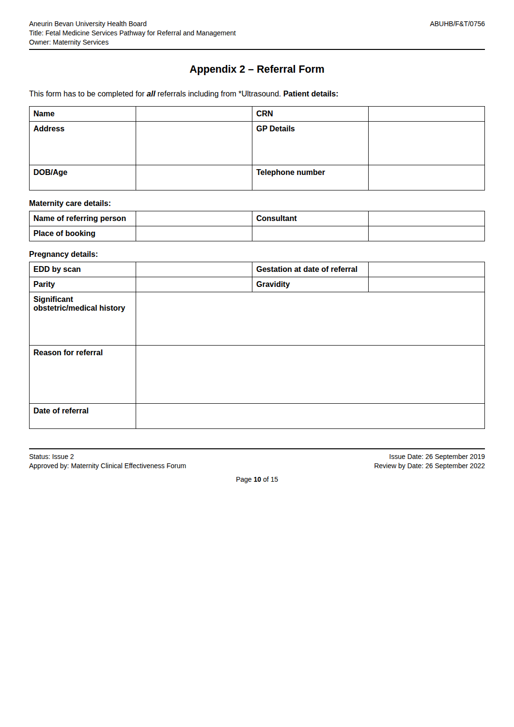Aneurin Bevan University Health Board
Title: Fetal Medicine Services Pathway for Referral and Management
Owner: Maternity Services
ABUHB/F&T/0756
Appendix 2 – Referral Form
This form has to be completed for all referrals including from *Ultrasound. Patient details:
| Name | | CRN | |
| Address | | GP Details | |
| DOB/Age | | Telephone number | |
Maternity care details:
| Name of referring person | | Consultant | |
| Place of booking | | | |
Pregnancy details:
| EDD by scan | | Gestation at date of referral | |
| Parity | | Gravidity | |
| Significant obstetric/medical history | |
| Reason for referral | |
| Date of referral | |
Status: Issue 2
Approved by: Maternity Clinical Effectiveness Forum
Issue Date: 26 September 2019
Review by Date: 26 September 2022
Page 10 of 15